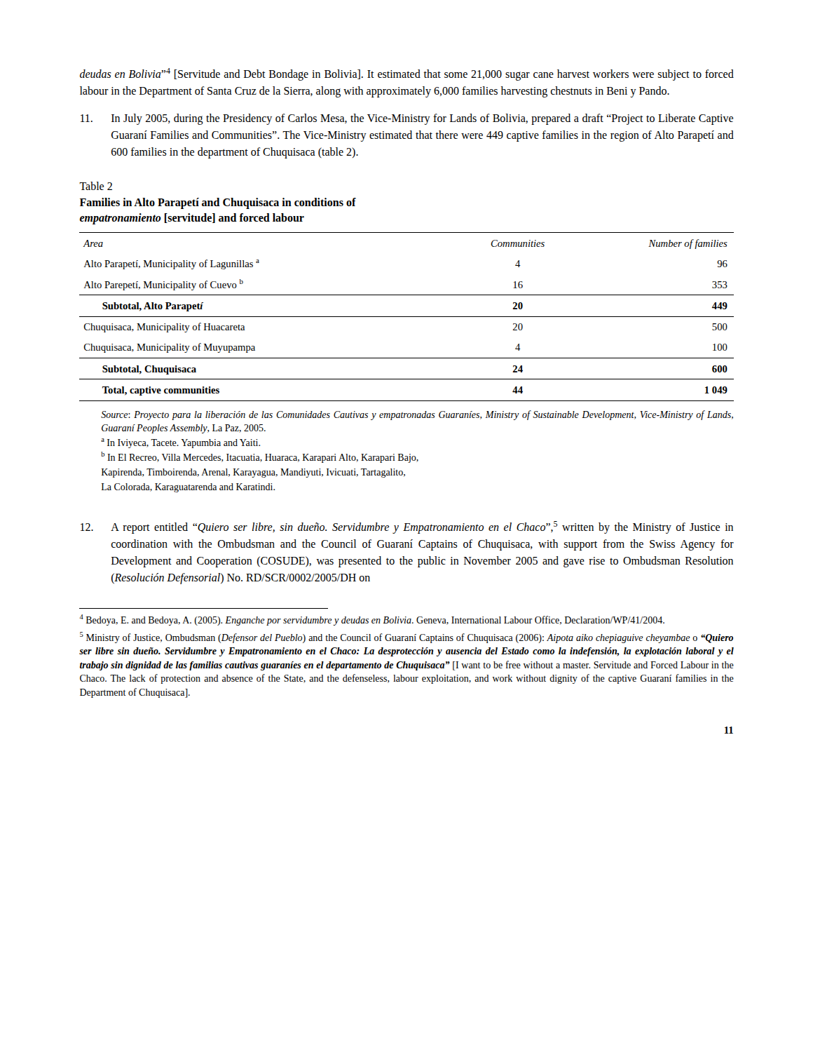deudas en Bolivia”4 [Servitude and Debt Bondage in Bolivia]. It estimated that some 21,000 sugar cane harvest workers were subject to forced labour in the Department of Santa Cruz de la Sierra, along with approximately 6,000 families harvesting chestnuts in Beni y Pando.
11.
In July 2005, during the Presidency of Carlos Mesa, the Vice-Ministry for Lands of Bolivia, prepared a draft “Project to Liberate Captive Guaraní Families and Communities”. The Vice-Ministry estimated that there were 449 captive families in the region of Alto Parapetí and 600 families in the department of Chuquisaca (table 2).
Table 2
Families in Alto Parapetí and Chuquisaca in conditions of
empatronamiento [servitude] and forced labour
| Area | Communities | Number of families |
| --- | --- | --- |
| Alto Parapetí, Municipality of Lagunillas a | 4 | 96 |
| Alto Parepetí, Municipality of Cuevo b | 16 | 353 |
| Subtotal, Alto Parapet í | 20 | 449 |
| Chuquisaca, Municipality of Huacareta | 20 | 500 |
| Chuquisaca, Municipality of Muyupampa | 4 | 100 |
| Subtotal, Chuquisaca | 24 | 600 |
| Total, captive communities | 44 | 1 049 |
Source: Proyecto para la liberación de las Comunidades Cautivas y empatronadas Guaraníes, Ministry of Sustainable Development, Vice-Ministry of Lands, Guaraní Peoples Assembly, La Paz, 2005.
a In Iviyeca, Tacete. Yapumbia and Yaiti.
b In El Recreo, Villa Mercedes, Itacuatia, Huaraca, Karapari Alto, Karapari Bajo,
Kapirenda, Timboirenda, Arenal, Karayagua, Mandiyuti, Ivicuati, Tartagalito,
La Colorada, Karaguatarenda and Karatindi.
12.
A report entitled “Quiero ser libre, sin dueño. Servidumbre y Empatronamiento en el Chaco”,5 written by the Ministry of Justice in coordination with the Ombudsman and the Council of Guaraní Captains of Chuquisaca, with support from the Swiss Agency for Development and Cooperation (COSUDE), was presented to the public in November 2005 and gave rise to Ombudsman Resolution (Resolución Defensorial) No. RD/SCR/0002/2005/DH on
4 Bedoya, E. and Bedoya, A. (2005). Enganche por servidumbre y deudas en Bolivia. Geneva, International Labour Office, Declaration/WP/41/2004.
5 Ministry of Justice, Ombudsman (Defensor del Pueblo) and the Council of Guaraní Captains of Chuquisaca (2006): Aipota aiko chepiaguive cheyambae o “Quiero ser libre sin dueño. Servidumbre y Empatronamiento en el Chaco: La desprotección y ausencia del Estado como la indefensión, la explotación laboral y el trabajo sin dignidad de las familias cautivas guaraníes en el departamento de Chuquisaca” [I want to be free without a master. Servitude and Forced Labour in the Chaco. The lack of protection and absence of the State, and the defenseless, labour exploitation, and work without dignity of the captive Guaraní families in the Department of Chuquisaca].
11